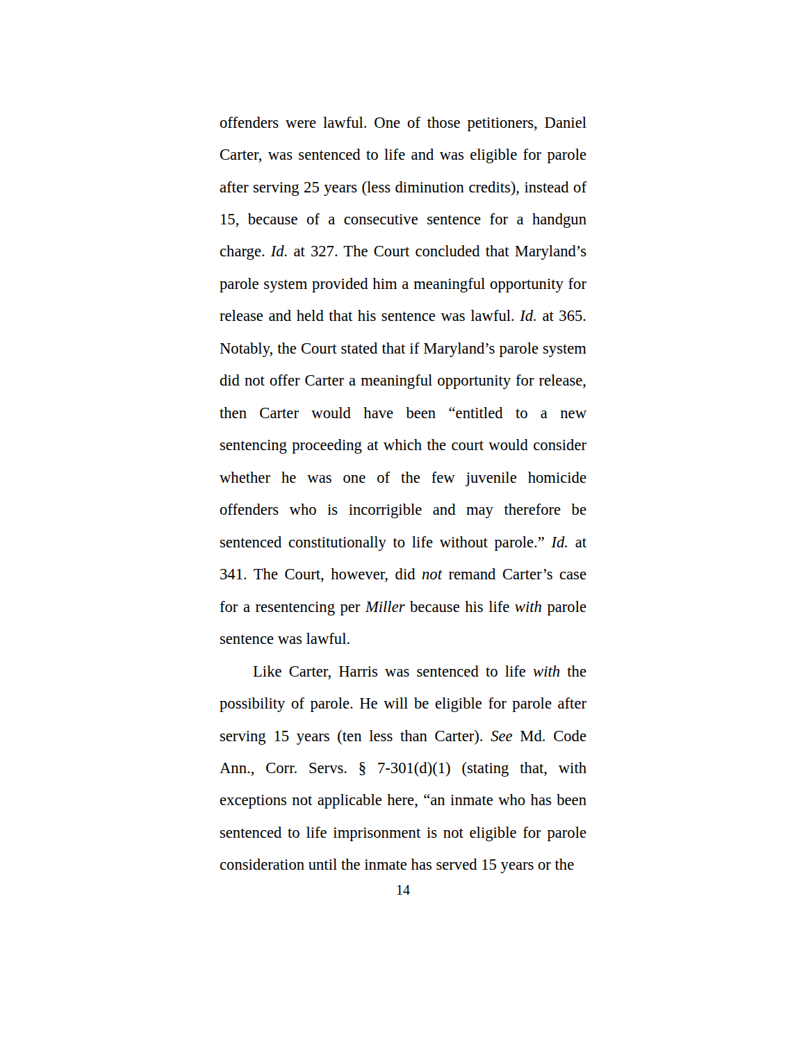offenders were lawful. One of those petitioners, Daniel Carter, was sentenced to life and was eligible for parole after serving 25 years (less diminution credits), instead of 15, because of a consecutive sentence for a handgun charge. Id. at 327. The Court concluded that Maryland’s parole system provided him a meaningful opportunity for release and held that his sentence was lawful. Id. at 365. Notably, the Court stated that if Maryland’s parole system did not offer Carter a meaningful opportunity for release, then Carter would have been “entitled to a new sentencing proceeding at which the court would consider whether he was one of the few juvenile homicide offenders who is incorrigible and may therefore be sentenced constitutionally to life without parole.” Id. at 341. The Court, however, did not remand Carter’s case for a resentencing per Miller because his life with parole sentence was lawful.
Like Carter, Harris was sentenced to life with the possibility of parole. He will be eligible for parole after serving 15 years (ten less than Carter). See Md. Code Ann., Corr. Servs. § 7-301(d)(1) (stating that, with exceptions not applicable here, “an inmate who has been sentenced to life imprisonment is not eligible for parole consideration until the inmate has served 15 years or the
14